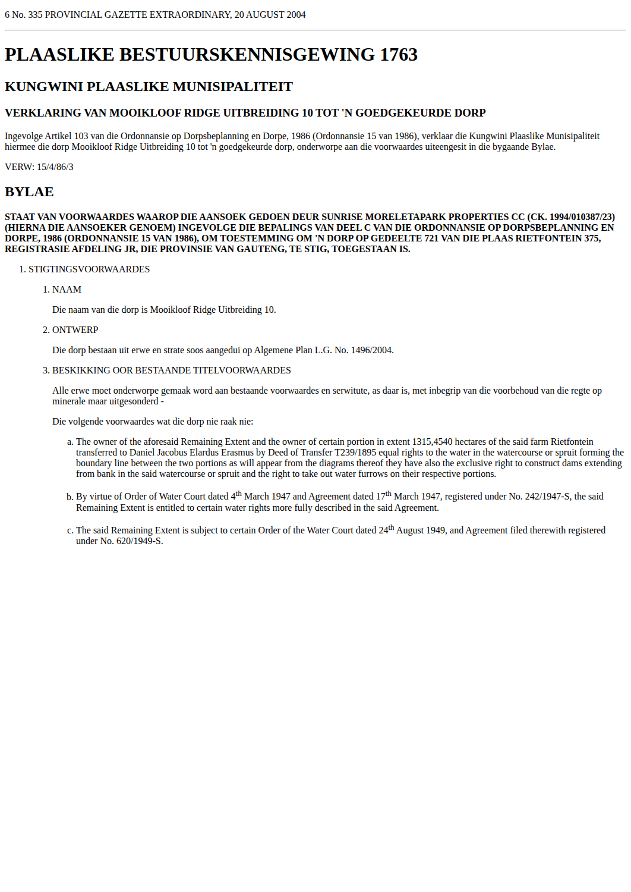6 No. 335 PROVINCIAL GAZETTE EXTRAORDINARY, 20 AUGUST 2004
PLAASLIKE BESTUURSKENNISGEWING 1763
KUNGWINI PLAASLIKE MUNISIPALITEIT
VERKLARING VAN MOOIKLOOF RIDGE UITBREIDING 10 TOT 'N GOEDGEKEURDE DORP
Ingevolge Artikel 103 van die Ordonnansie op Dorpsbeplanning en Dorpe, 1986 (Ordonnansie 15 van 1986), verklaar die Kungwini Plaaslike Munisipaliteit hiermee die dorp Mooikloof Ridge Uitbreiding 10 tot 'n goedgekeurde dorp, onderworpe aan die voorwaardes uiteengesit in die bygaande Bylae.
VERW: 15/4/86/3
BYLAE
STAAT VAN VOORWAARDES WAAROP DIE AANSOEK GEDOEN DEUR SUNRISE MORELETAPARK PROPERTIES CC (CK. 1994/010387/23) (HIERNA DIE AANSOEKER GENOEM) INGEVOLGE DIE BEPALINGS VAN DEEL C VAN DIE ORDONNANSIE OP DORPSBEPLANNING EN DORPE, 1986 (ORDONNANSIE 15 VAN 1986), OM TOESTEMMING OM 'N DORP OP GEDEELTE 721 VAN DIE PLAAS RIETFONTEIN 375, REGISTRASIE AFDELING JR, DIE PROVINSIE VAN GAUTENG, TE STIG, TOEGESTAAN IS.
STIGTINGSVOORWAARDES
NAAM
Die naam van die dorp is Mooikloof Ridge Uitbreiding 10.
ONTWERP
Die dorp bestaan uit erwe en strate soos aangedui op Algemene Plan L.G. No. 1496/2004.
BESKIKKING OOR BESTAANDE TITELVOORWAARDES
Alle erwe moet onderworpe gemaak word aan bestaande voorwaardes en serwitute, as daar is, met inbegrip van die voorbehoud van die regte op minerale maar uitgesonderd -
Die volgende voorwaardes wat die dorp nie raak nie:
The owner of the aforesaid Remaining Extent and the owner of certain portion in extent 1315,4540 hectares of the said farm Rietfontein transferred to Daniel Jacobus Elardus Erasmus by Deed of Transfer T239/1895 equal rights to the water in the watercourse or spruit forming the boundary line between the two portions as will appear from the diagrams thereof they have also the exclusive right to construct dams extending from bank in the said watercourse or spruit and the right to take out water furrows on their respective portions.
By virtue of Order of Water Court dated 4th March 1947 and Agreement dated 17th March 1947, registered under No. 242/1947-S, the said Remaining Extent is entitled to certain water rights more fully described in the said Agreement.
The said Remaining Extent is subject to certain Order of the Water Court dated 24th August 1949, and Agreement filed therewith registered under No. 620/1949-S.